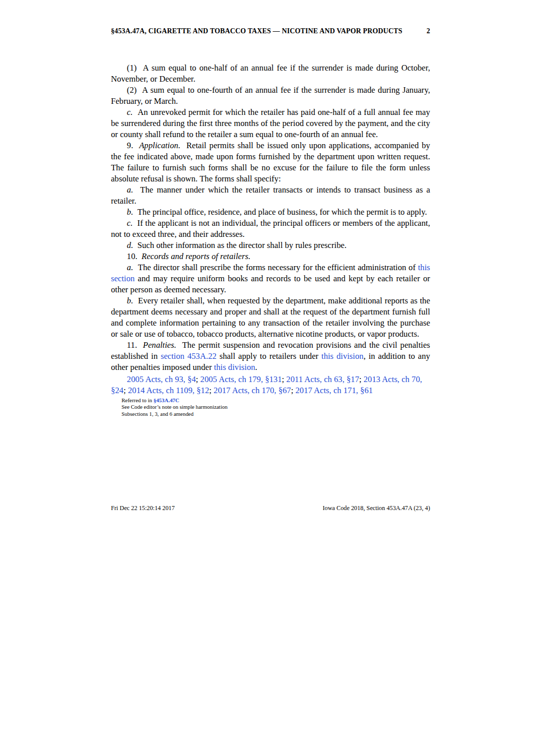§453A.47A, CIGARETTE AND TOBACCO TAXES — NICOTINE AND VAPOR PRODUCTS
2
(1) A sum equal to one-half of an annual fee if the surrender is made during October, November, or December.
(2) A sum equal to one-fourth of an annual fee if the surrender is made during January, February, or March.
c. An unrevoked permit for which the retailer has paid one-half of a full annual fee may be surrendered during the first three months of the period covered by the payment, and the city or county shall refund to the retailer a sum equal to one-fourth of an annual fee.
9. Application. Retail permits shall be issued only upon applications, accompanied by the fee indicated above, made upon forms furnished by the department upon written request. The failure to furnish such forms shall be no excuse for the failure to file the form unless absolute refusal is shown. The forms shall specify:
a. The manner under which the retailer transacts or intends to transact business as a retailer.
b. The principal office, residence, and place of business, for which the permit is to apply.
c. If the applicant is not an individual, the principal officers or members of the applicant, not to exceed three, and their addresses.
d. Such other information as the director shall by rules prescribe.
10. Records and reports of retailers.
a. The director shall prescribe the forms necessary for the efficient administration of this section and may require uniform books and records to be used and kept by each retailer or other person as deemed necessary.
b. Every retailer shall, when requested by the department, make additional reports as the department deems necessary and proper and shall at the request of the department furnish full and complete information pertaining to any transaction of the retailer involving the purchase or sale or use of tobacco, tobacco products, alternative nicotine products, or vapor products.
11. Penalties. The permit suspension and revocation provisions and the civil penalties established in section 453A.22 shall apply to retailers under this division, in addition to any other penalties imposed under this division.
2005 Acts, ch 93, §4; 2005 Acts, ch 179, §131; 2011 Acts, ch 63, §17; 2013 Acts, ch 70, §24; 2014 Acts, ch 1109, §12; 2017 Acts, ch 170, §67; 2017 Acts, ch 171, §61
Referred to in §453A.47C
See Code editor’s note on simple harmonization
Subsections 1, 3, and 6 amended
Fri Dec 22 15:20:14 2017
Iowa Code 2018, Section 453A.47A (23, 4)